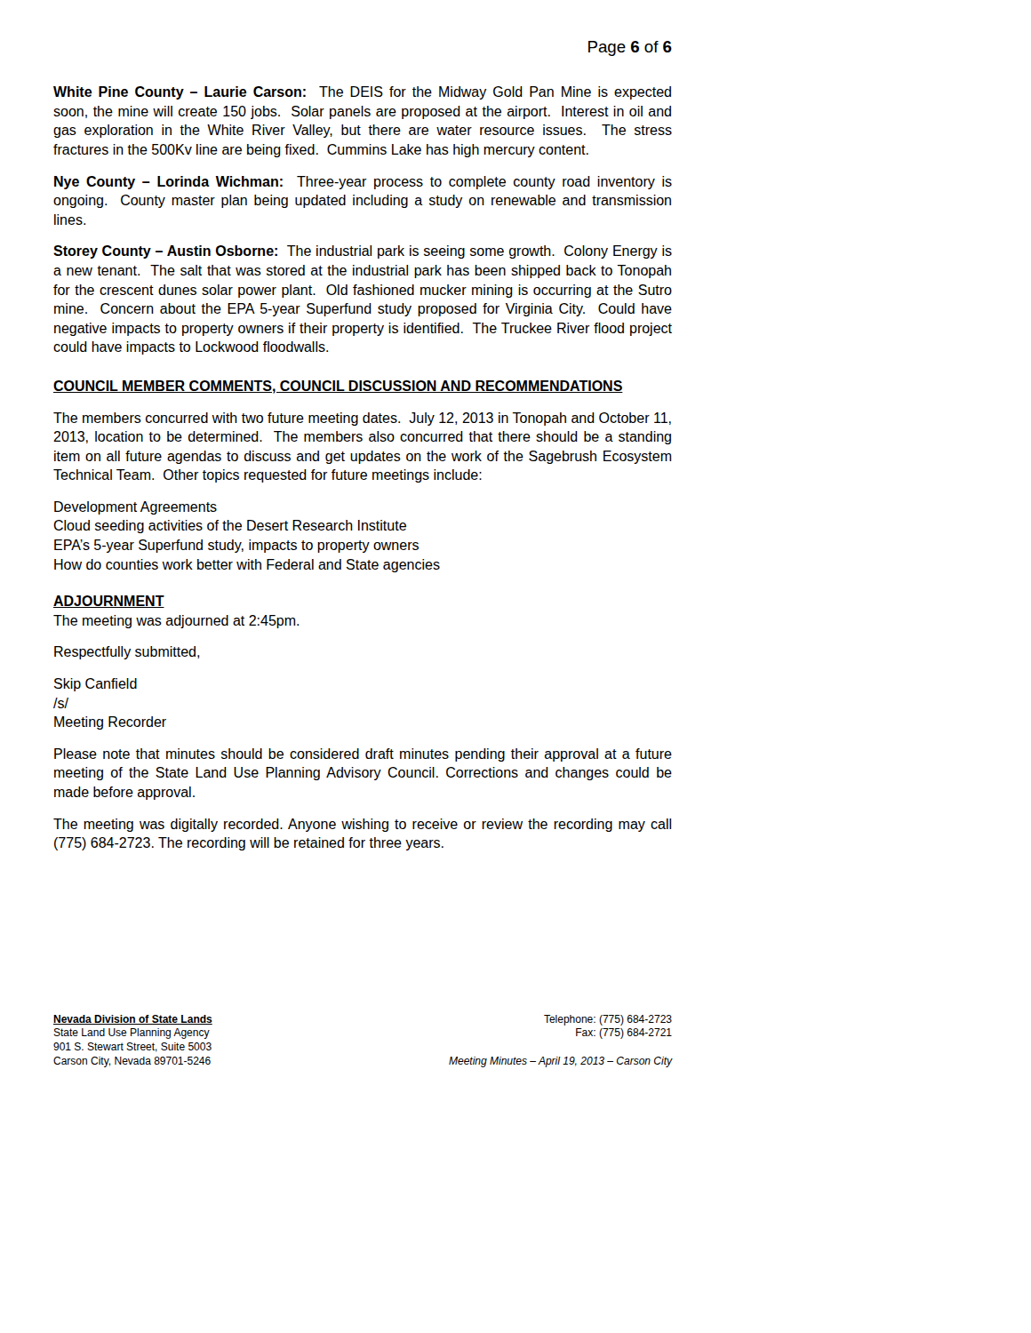Page 6 of 6
White Pine County – Laurie Carson: The DEIS for the Midway Gold Pan Mine is expected soon, the mine will create 150 jobs. Solar panels are proposed at the airport. Interest in oil and gas exploration in the White River Valley, but there are water resource issues. The stress fractures in the 500Kv line are being fixed. Cummins Lake has high mercury content.
Nye County – Lorinda Wichman: Three-year process to complete county road inventory is ongoing. County master plan being updated including a study on renewable and transmission lines.
Storey County – Austin Osborne: The industrial park is seeing some growth. Colony Energy is a new tenant. The salt that was stored at the industrial park has been shipped back to Tonopah for the crescent dunes solar power plant. Old fashioned mucker mining is occurring at the Sutro mine. Concern about the EPA 5-year Superfund study proposed for Virginia City. Could have negative impacts to property owners if their property is identified. The Truckee River flood project could have impacts to Lockwood floodwalls.
COUNCIL MEMBER COMMENTS, COUNCIL DISCUSSION AND RECOMMENDATIONS
The members concurred with two future meeting dates. July 12, 2013 in Tonopah and October 11, 2013, location to be determined. The members also concurred that there should be a standing item on all future agendas to discuss and get updates on the work of the Sagebrush Ecosystem Technical Team. Other topics requested for future meetings include:
Development Agreements
Cloud seeding activities of the Desert Research Institute
EPA’s 5-year Superfund study, impacts to property owners
How do counties work better with Federal and State agencies
ADJOURNMENT
The meeting was adjourned at 2:45pm.
Respectfully submitted,
Skip Canfield
/s/
Meeting Recorder
Please note that minutes should be considered draft minutes pending their approval at a future meeting of the State Land Use Planning Advisory Council. Corrections and changes could be made before approval.
The meeting was digitally recorded. Anyone wishing to receive or review the recording may call (775) 684-2723. The recording will be retained for three years.
Nevada Division of State Lands
State Land Use Planning Agency
901 S. Stewart Street, Suite 5003
Carson City, Nevada 89701-5246
Telephone: (775) 684-2723
Fax: (775) 684-2721
Meeting Minutes – April 19, 2013 – Carson City